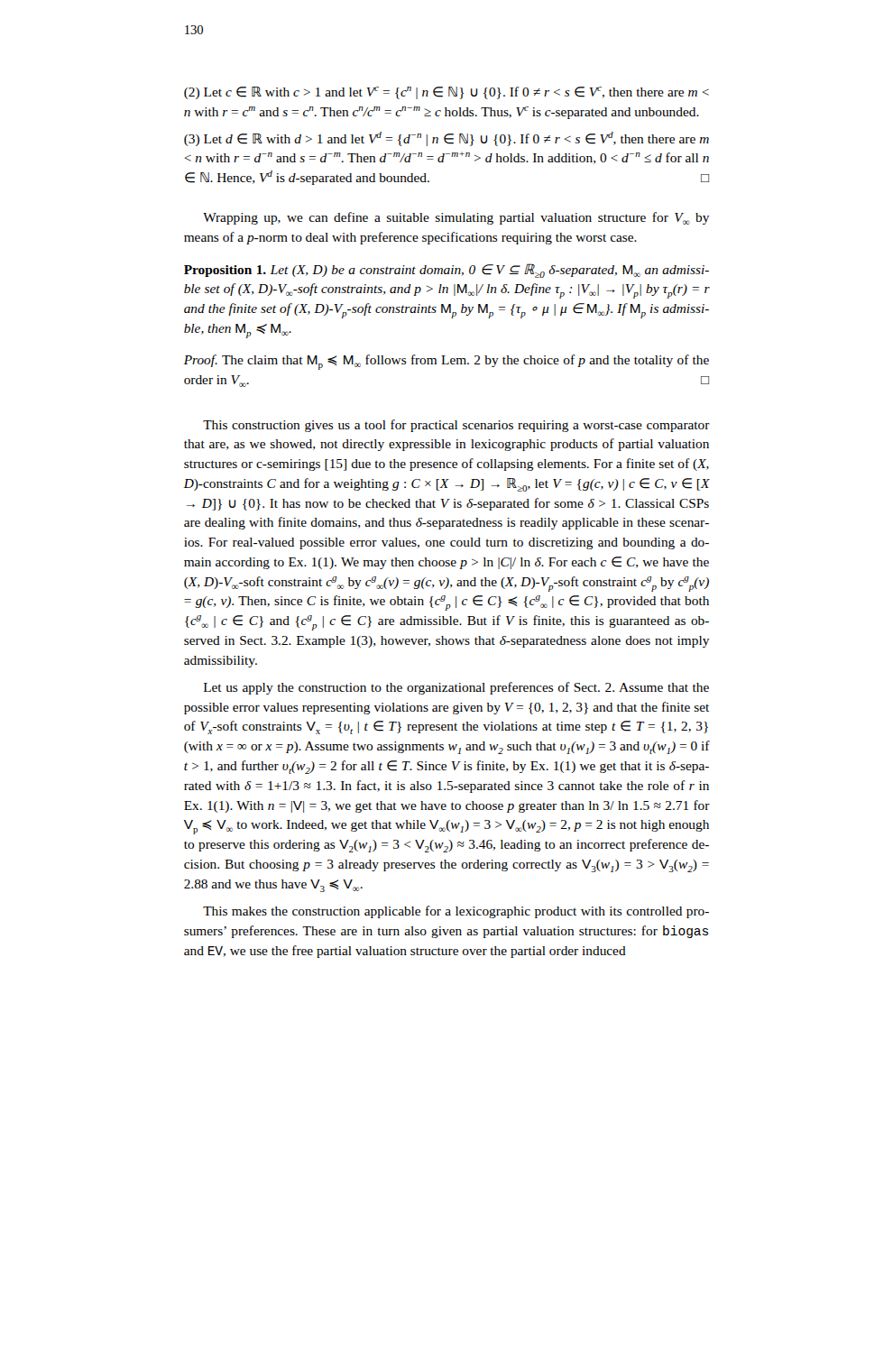130
(2) Let c ∈ ℝ with c > 1 and let Vc = {cn | n ∈ ℕ} ∪ {0}. If 0 ≠ r < s ∈ Vc, then there are m < n with r = cm and s = cn. Then cn/cm = cn−m ≥ c holds. Thus, Vc is c-separated and unbounded.
(3) Let d ∈ ℝ with d > 1 and let Vd = {d−n | n ∈ ℕ} ∪ {0}. If 0 ≠ r < s ∈ Vd, then there are m < n with r = d−n and s = d−m. Then d−m/d−n = d−m+n > d holds. In addition, 0 < d−n ≤ d for all n ∈ ℕ. Hence, Vd is d-separated and bounded. □
Wrapping up, we can define a suitable simulating partial valuation structure for V∞ by means of a p-norm to deal with preference specifications requiring the worst case.
Proposition 1. Let (X, D) be a constraint domain, 0 ∈ V ⊆ ℝ≥0 δ-separated, M∞ an admissible set of (X, D)-V∞-soft constraints, and p > ln |M∞|/ ln δ. Define τp : |V∞| → |Vp| by τp(r) = r and the finite set of (X, D)-Vp-soft constraints Mp by Mp = {τp ∘ μ | μ ∈ M∞}. If Mp is admissible, then Mp ≼ M∞.
Proof. The claim that Mp ≼ M∞ follows from Lem. 2 by the choice of p and the totality of the order in V∞. □
This construction gives us a tool for practical scenarios requiring a worst-case comparator that are, as we showed, not directly expressible in lexicographic products of partial valuation structures or c-semirings [15] due to the presence of collapsing elements. For a finite set of (X, D)-constraints C and for a weighting g : C × [X → D] → ℝ≥0, let V = {g(c, v) | c ∈ C, v ∈ [X → D]} ∪ {0}. It has now to be checked that V is δ-separated for some δ > 1. Classical CSPs are dealing with finite domains, and thus δ-separatedness is readily applicable in these scenarios. For real-valued possible error values, one could turn to discretizing and bounding a domain according to Ex. 1(1). We may then choose p > ln |C|/ ln δ. For each c ∈ C, we have the (X, D)-V∞-soft constraint cg∞ by cg∞(v) = g(c, v), and the (X, D)-Vp-soft constraint cgp by cgp(v) = g(c, v). Then, since C is finite, we obtain {cgp | c ∈ C} ≼ {cg∞ | c ∈ C}, provided that both {cg∞ | c ∈ C} and {cgp | c ∈ C} are admissible. But if V is finite, this is guaranteed as observed in Sect. 3.2. Example 1(3), however, shows that δ-separatedness alone does not imply admissibility.
Let us apply the construction to the organizational preferences of Sect. 2. Assume that the possible error values representing violations are given by V = {0, 1, 2, 3} and that the finite set of Vx-soft constraints Vx = {υt | t ∈ T} represent the violations at time step t ∈ T = {1, 2, 3} (with x = ∞ or x = p). Assume two assignments w1 and w2 such that υ1(w1) = 3 and υt(w1) = 0 if t > 1, and further υt(w2) = 2 for all t ∈ T. Since V is finite, by Ex. 1(1) we get that it is δ-separated with δ = 1+1/3 ≈ 1.3. In fact, it is also 1.5-separated since 3 cannot take the role of r in Ex. 1(1). With n = |V| = 3, we get that we have to choose p greater than ln 3/ ln 1.5 ≈ 2.71 for Vp ≼ V∞ to work. Indeed, we get that while V∞(w1) = 3 > V∞(w2) = 2, p = 2 is not high enough to preserve this ordering as V2(w1) = 3 < V2(w2) ≈ 3.46, leading to an incorrect preference decision. But choosing p = 3 already preserves the ordering correctly as V3(w1) = 3 > V3(w2) = 2.88 and we thus have V3 ≼ V∞.
This makes the construction applicable for a lexicographic product with its controlled prosumers’ preferences. These are in turn also given as partial valuation structures: for biogas and EV, we use the free partial valuation structure over the partial order induced